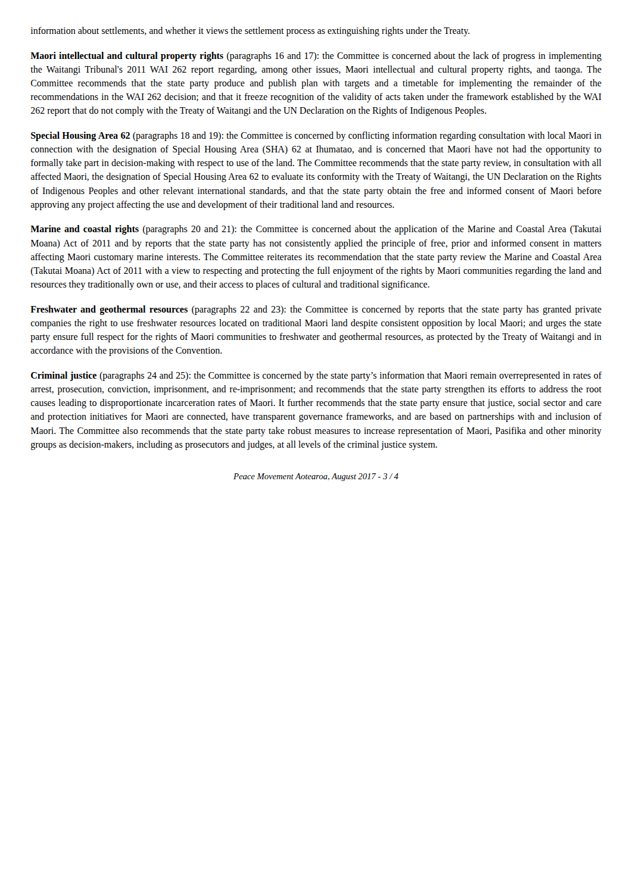information about settlements, and whether it views the settlement process as extinguishing rights under the Treaty.
Maori intellectual and cultural property rights (paragraphs 16 and 17): the Committee is concerned about the lack of progress in implementing the Waitangi Tribunal's 2011 WAI 262 report regarding, among other issues, Maori intellectual and cultural property rights, and taonga. The Committee recommends that the state party produce and publish plan with targets and a timetable for implementing the remainder of the recommendations in the WAI 262 decision; and that it freeze recognition of the validity of acts taken under the framework established by the WAI 262 report that do not comply with the Treaty of Waitangi and the UN Declaration on the Rights of Indigenous Peoples.
Special Housing Area 62 (paragraphs 18 and 19): the Committee is concerned by conflicting information regarding consultation with local Maori in connection with the designation of Special Housing Area (SHA) 62 at Ihumatao, and is concerned that Maori have not had the opportunity to formally take part in decision-making with respect to use of the land. The Committee recommends that the state party review, in consultation with all affected Maori, the designation of Special Housing Area 62 to evaluate its conformity with the Treaty of Waitangi, the UN Declaration on the Rights of Indigenous Peoples and other relevant international standards, and that the state party obtain the free and informed consent of Maori before approving any project affecting the use and development of their traditional land and resources.
Marine and coastal rights (paragraphs 20 and 21): the Committee is concerned about the application of the Marine and Coastal Area (Takutai Moana) Act of 2011 and by reports that the state party has not consistently applied the principle of free, prior and informed consent in matters affecting Maori customary marine interests. The Committee reiterates its recommendation that the state party review the Marine and Coastal Area (Takutai Moana) Act of 2011 with a view to respecting and protecting the full enjoyment of the rights by Maori communities regarding the land and resources they traditionally own or use, and their access to places of cultural and traditional significance.
Freshwater and geothermal resources (paragraphs 22 and 23): the Committee is concerned by reports that the state party has granted private companies the right to use freshwater resources located on traditional Maori land despite consistent opposition by local Maori; and urges the state party ensure full respect for the rights of Maori communities to freshwater and geothermal resources, as protected by the Treaty of Waitangi and in accordance with the provisions of the Convention.
Criminal justice (paragraphs 24 and 25): the Committee is concerned by the state party’s information that Maori remain overrepresented in rates of arrest, prosecution, conviction, imprisonment, and re-imprisonment; and recommends that the state party strengthen its efforts to address the root causes leading to disproportionate incarceration rates of Maori. It further recommends that the state party ensure that justice, social sector and care and protection initiatives for Maori are connected, have transparent governance frameworks, and are based on partnerships with and inclusion of Maori. The Committee also recommends that the state party take robust measures to increase representation of Maori, Pasifika and other minority groups as decision-makers, including as prosecutors and judges, at all levels of the criminal justice system.
Peace Movement Aotearoa, August 2017 - 3 / 4